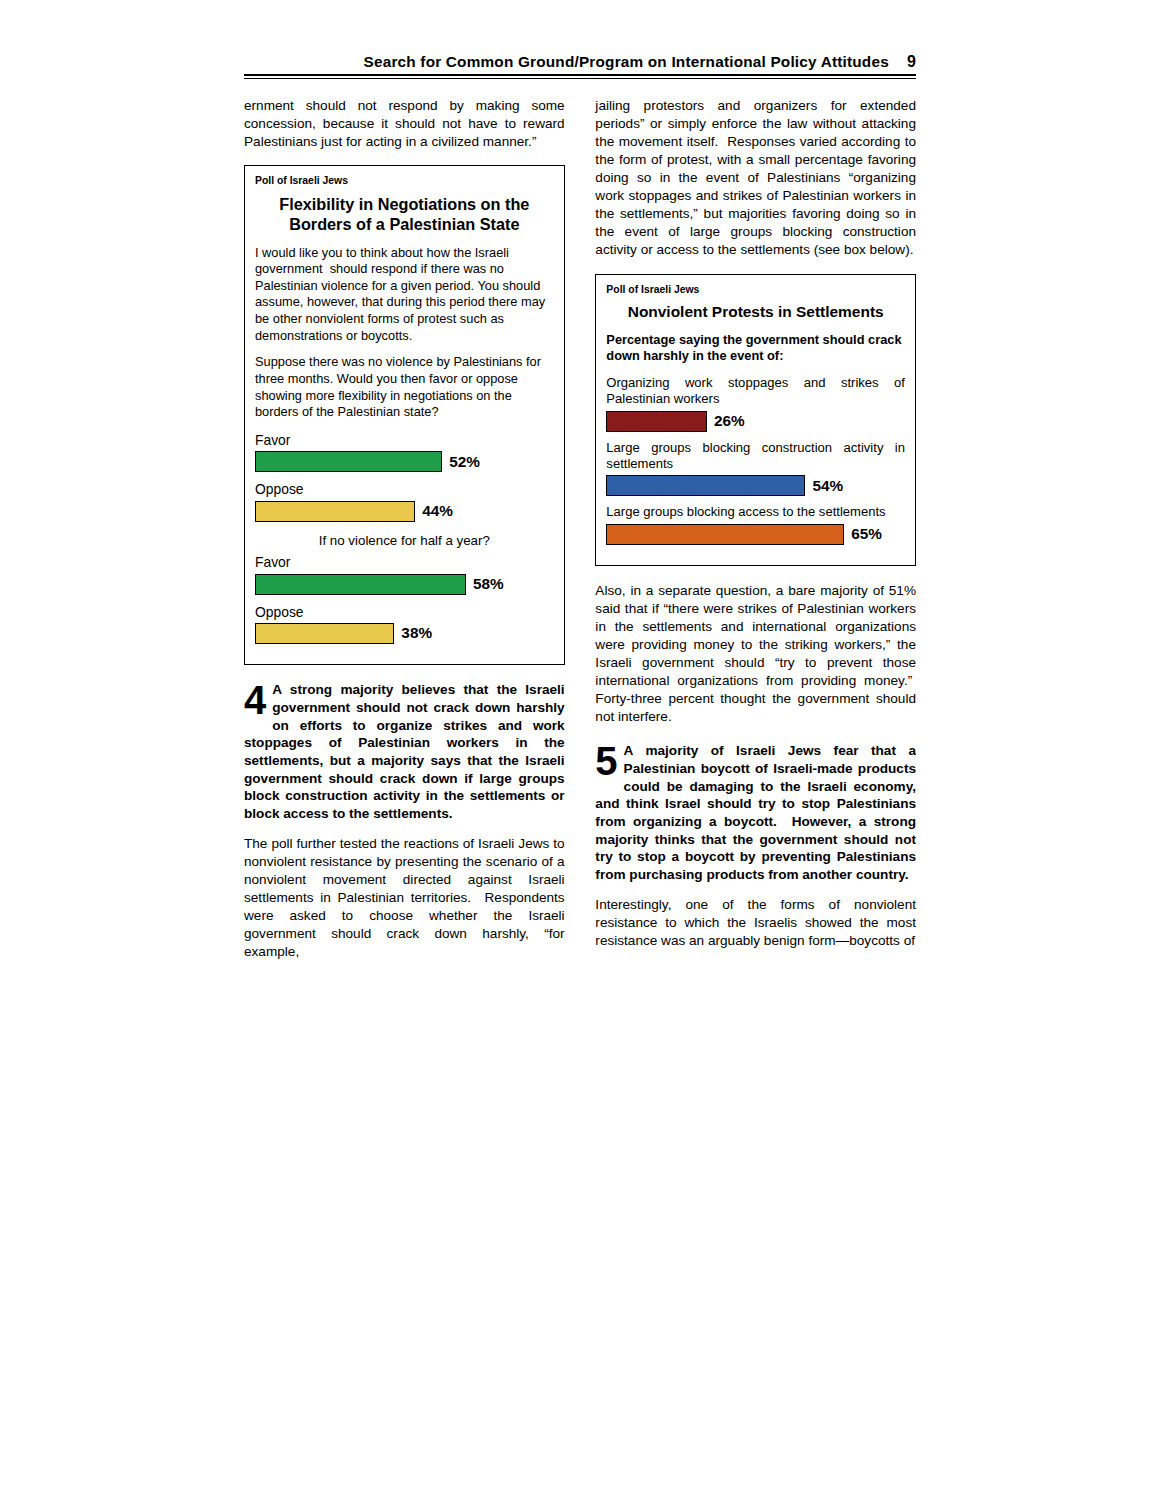Search for Common Ground/Program on International Policy Attitudes9
ernment should not respond by making some concession, because it should not have to reward Palestinians just for acting in a civilized manner.”
Poll of Israeli Jews
Flexibility in Negotiations on the Borders of a Palestinian State
I would like you to think about how the Israeli government should respond if there was no Palestinian violence for a given period. You should assume, however, that during this period there may be other nonviolent forms of protest such as demonstrations or boycotts.
Suppose there was no violence by Palestinians for three months. Would you then favor or oppose showing more flexibility in negotiations on the borders of the Palestinian state?
Favor
52%
Oppose
44%
If no violence for half a year?
Favor
58%
Oppose
38%
4
A strong majority believes that the Israeli government should not crack down harshly on efforts to organize strikes and work stoppages of Palestinian workers in the settlements, but a majority says that the Israeli government should crack down if large groups block construction activity in the settlements or block access to the settlements.
The poll further tested the reactions of Israeli Jews to nonviolent resistance by presenting the scenario of a nonviolent movement directed against Israeli settlements in Palestinian territories. Respondents were asked to choose whether the Israeli government should crack down harshly, “for example,
jailing protestors and organizers for extended periods” or simply enforce the law without attacking the movement itself. Responses varied according to the form of protest, with a small percentage favoring doing so in the event of Palestinians “organizing work stoppages and strikes of Palestinian workers in the settlements,” but majorities favoring doing so in the event of large groups blocking construction activity or access to the settlements (see box below).
Poll of Israeli Jews
Nonviolent Protests in Settlements
Percentage saying the government should crack down harshly in the event of:
Organizing work stoppages and strikes of Palestinian workers
26%
Large groups blocking construction activity in settlements
54%
Large groups blocking access to the settlements
65%
Also, in a separate question, a bare majority of 51% said that if “there were strikes of Palestinian workers in the settlements and international organizations were providing money to the striking workers,” the Israeli government should “try to prevent those international organizations from providing money.” Forty-three percent thought the government should not interfere.
5
A majority of Israeli Jews fear that a Palestinian boycott of Israeli-made products could be damaging to the Israeli economy, and think Israel should try to stop Palestinians from organizing a boycott. However, a strong majority thinks that the government should not try to stop a boycott by preventing Palestinians from purchasing products from another country.
Interestingly, one of the forms of nonviolent resistance to which the Israelis showed the most resistance was an arguably benign form—boycotts of